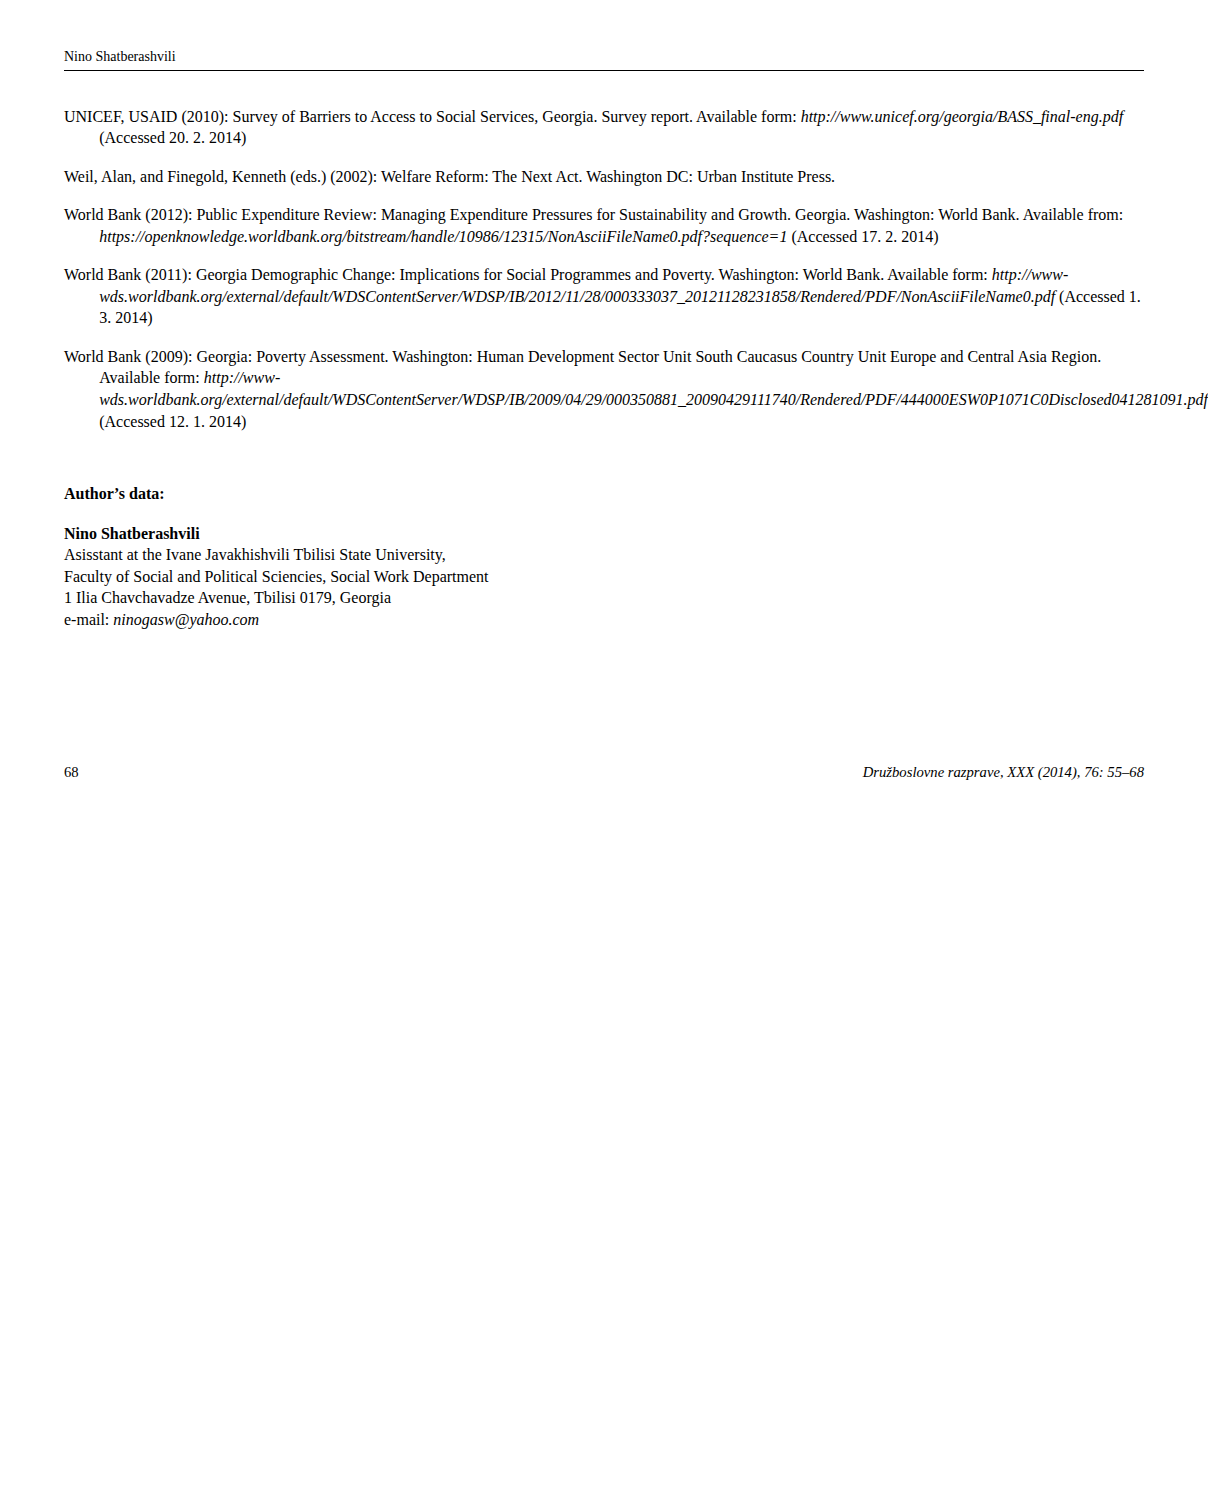Nino Shatberashvili
UNICEF, USAID (2010): Survey of Barriers to Access to Social Services, Georgia. Survey report. Available form: http://www.unicef.org/georgia/BASS_final-eng.pdf (Accessed 20. 2. 2014)
Weil, Alan, and Finegold, Kenneth (eds.) (2002): Welfare Reform: The Next Act. Washington DC: Urban Institute Press.
World Bank (2012): Public Expenditure Review: Managing Expenditure Pressures for Sustainability and Growth. Georgia. Washington: World Bank. Available from: https://openknowledge.worldbank.org/bitstream/handle/10986/12315/NonAsciiFileName0.pdf?sequence=1 (Accessed 17. 2. 2014)
World Bank (2011): Georgia Demographic Change: Implications for Social Programmes and Poverty. Washington: World Bank. Available form: http://www-wds.worldbank.org/external/default/WDSContentServer/WDSP/IB/2012/11/28/000333037_20121128231858/Rendered/PDF/NonAsciiFileName0.pdf (Accessed 1. 3. 2014)
World Bank (2009): Georgia: Poverty Assessment. Washington: Human Development Sector Unit South Caucasus Country Unit Europe and Central Asia Region. Available form: http://www-wds.worldbank.org/external/default/WDSContentServer/WDSP/IB/2009/04/29/000350881_20090429111740/Rendered/PDF/444000ESW0P1071C0Disclosed041281091.pdf (Accessed 12. 1. 2014)
Author’s data:
Nino Shatberashvili
Asisstant at the Ivane Javakhishvili Tbilisi State University,
Faculty of Social and Political Sciencies, Social Work Department
1 Ilia Chavchavadze Avenue, Tbilisi 0179, Georgia
e-mail: ninogasw@yahoo.com
68 Družboslovne razprave, XXX (2014), 76: 55–68